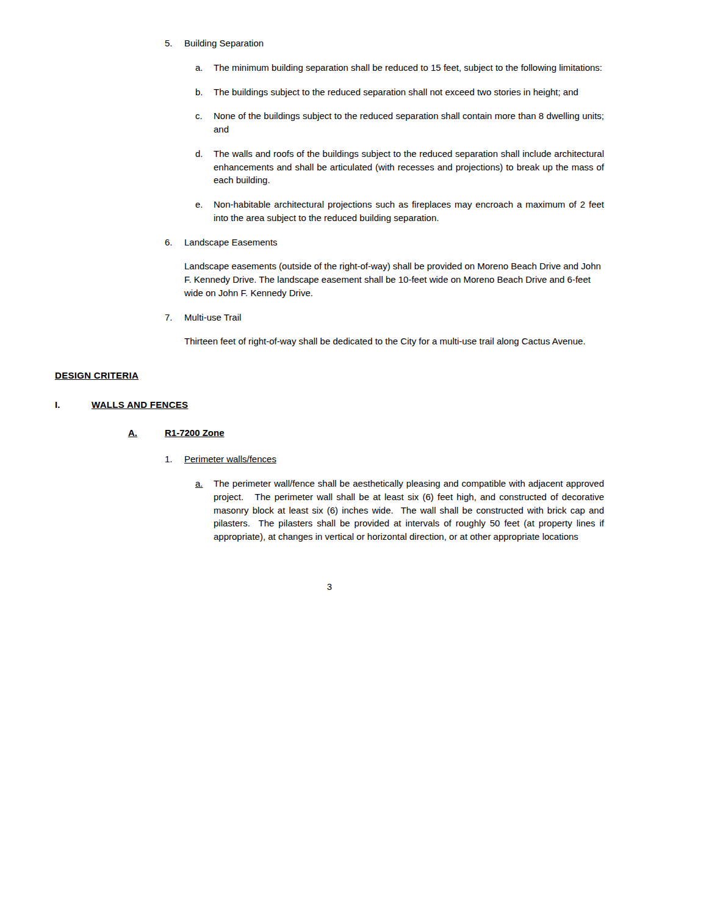5.
Building Separation
a.
The minimum building separation shall be reduced to 15 feet, subject to the following limitations:
b.
The buildings subject to the reduced separation shall not exceed two stories in height; and
c.
None of the buildings subject to the reduced separation shall contain more than 8 dwelling units; and
d.
The walls and roofs of the buildings subject to the reduced separation shall include architectural enhancements and shall be articulated (with recesses and projections) to break up the mass of each building.
e.
Non-habitable architectural projections such as fireplaces may encroach a maximum of 2 feet into the area subject to the reduced building separation.
6.
Landscape Easements
Landscape easements (outside of the right-of-way) shall be provided on Moreno Beach Drive and John F. Kennedy Drive. The landscape easement shall be 10-feet wide on Moreno Beach Drive and 6-feet wide on John F. Kennedy Drive.
7.
Multi-use Trail
Thirteen feet of right-of-way shall be dedicated to the City for a multi-use trail along Cactus Avenue.
DESIGN CRITERIA
I.
WALLS AND FENCES
A.
R1-7200 Zone
1.
Perimeter walls/fences
a.
The perimeter wall/fence shall be aesthetically pleasing and compatible with adjacent approved project. The perimeter wall shall be at least six (6) feet high, and constructed of decorative masonry block at least six (6) inches wide. The wall shall be constructed with brick cap and pilasters. The pilasters shall be provided at intervals of roughly 50 feet (at property lines if appropriate), at changes in vertical or horizontal direction, or at other appropriate locations
3